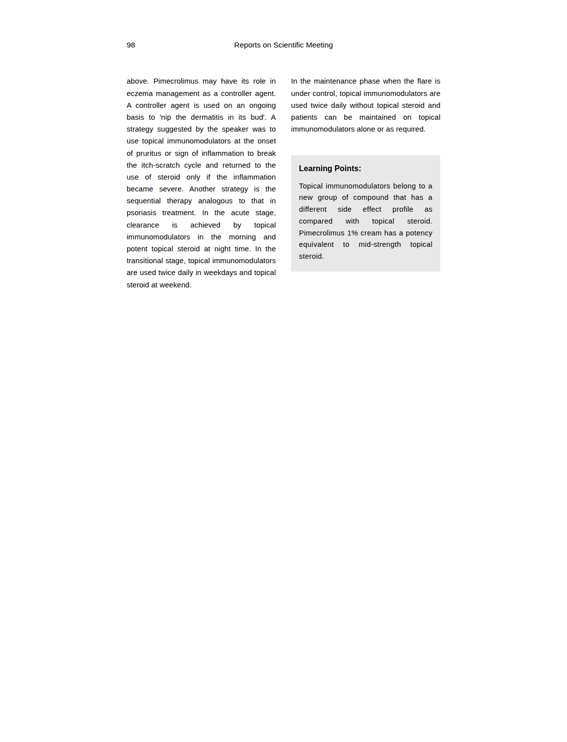98
Reports on Scientific Meeting
above. Pimecrolimus may have its role in eczema management as a controller agent. A controller agent is used on an ongoing basis to 'nip the dermatitis in its bud'. A strategy suggested by the speaker was to use topical immunomodulators at the onset of pruritus or sign of inflammation to break the itch-scratch cycle and returned to the use of steroid only if the inflammation became severe. Another strategy is the sequential therapy analogous to that in psoriasis treatment. In the acute stage, clearance is achieved by topical immunomodulators in the morning and potent topical steroid at night time. In the transitional stage, topical immunomodulators are used twice daily in weekdays and topical steroid at weekend.
In the maintenance phase when the flare is under control, topical immunomodulators are used twice daily without topical steroid and patients can be maintained on topical immunomodulators alone or as required.
Learning Points:
Topical immunomodulators belong to a new group of compound that has a different side effect profile as compared with topical steroid. Pimecrolimus 1% cream has a potency equivalent to mid-strength topical steroid.